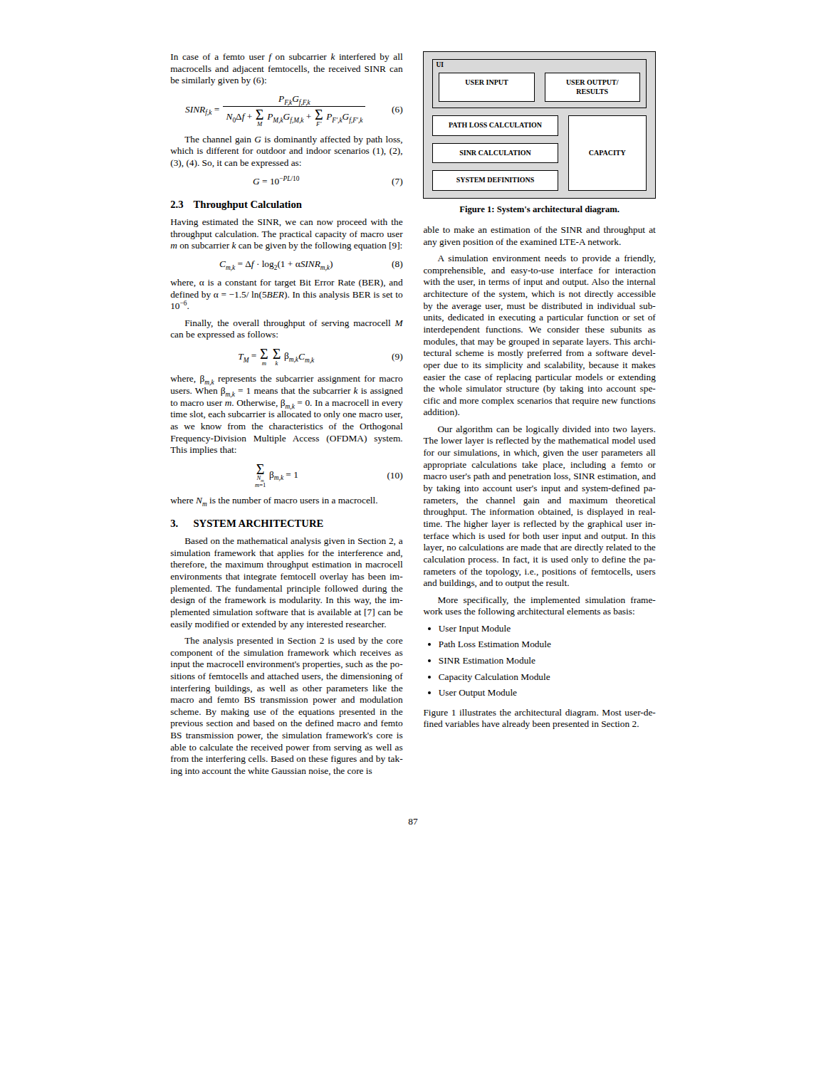In case of a femto user f on subcarrier k interfered by all macrocells and adjacent femtocells, the received SINR can be similarly given by (6):
SINRf,k = PF,kGf,F,k N0Δf + ΣM PM,kGf,M,k + ΣF′ PF′,kGf,F′,k
(6)
The channel gain G is dominantly affected by path loss, which is different for outdoor and indoor scenarios (1), (2), (3), (4). So, it can be expressed as:
G = 10−PL/10
(7)
2.3 Throughput Calculation
Having estimated the SINR, we can now proceed with the throughput calculation. The practical capacity of macro user m on subcarrier k can be given by the following equation [9]:
Cm,k = Δf · log2(1 + αSINRm,k)
(8)
where, α is a constant for target Bit Error Rate (BER), and defined by α = −1.5/ ln(5BER). In this analysis BER is set to 10−6.
Finally, the overall throughput of serving macrocell M can be expressed as follows:
TM = Σm Σk βm,kCm,k
(9)
where, βm,k represents the subcarrier assignment for macro users. When βm,k = 1 means that the subcarrier k is assigned to macro user m. Otherwise, βm,k = 0. In a macrocell in every time slot, each subcarrier is allocated to only one macro user, as we know from the characteristics of the Orthogonal Frequency-Division Multiple Access (OFDMA) system. This implies that:
ΣNm m=1 βm,k = 1
(10)
where Nm is the number of macro users in a macrocell.
3. SYSTEM ARCHITECTURE
Based on the mathematical analysis given in Section 2, a simulation framework that applies for the interference and, therefore, the maximum throughput estimation in macrocell environments that integrate femtocell overlay has been implemented. The fundamental principle followed during the design of the framework is modularity. In this way, the implemented simulation software that is available at [7] can be easily modified or extended by any interested researcher.
The analysis presented in Section 2 is used by the core component of the simulation framework which receives as input the macrocell environment's properties, such as the positions of femtocells and attached users, the dimensioning of interfering buildings, as well as other parameters like the macro and femto BS transmission power and modulation scheme. By making use of the equations presented in the previous section and based on the defined macro and femto BS transmission power, the simulation framework's core is able to calculate the received power from serving as well as from the interfering cells. Based on these figures and by taking into account the white Gaussian noise, the core is
UI
USER INPUT
USER OUTPUT/
RESULTS
PATH LOSS CALCULATION
SINR CALCULATION
SYSTEM DEFINITIONS
CAPACITY
Figure 1: System's architectural diagram.
able to make an estimation of the SINR and throughput at any given position of the examined LTE-A network.
A simulation environment needs to provide a friendly, comprehensible, and easy-to-use interface for interaction with the user, in terms of input and output. Also the internal architecture of the system, which is not directly accessible by the average user, must be distributed in individual subunits, dedicated in executing a particular function or set of interdependent functions. We consider these subunits as modules, that may be grouped in separate layers. This architectural scheme is mostly preferred from a software developer due to its simplicity and scalability, because it makes easier the case of replacing particular models or extending the whole simulator structure (by taking into account specific and more complex scenarios that require new functions addition).
Our algorithm can be logically divided into two layers. The lower layer is reflected by the mathematical model used for our simulations, in which, given the user parameters all appropriate calculations take place, including a femto or macro user's path and penetration loss, SINR estimation, and by taking into account user's input and system-defined parameters, the channel gain and maximum theoretical throughput. The information obtained, is displayed in real-time. The higher layer is reflected by the graphical user interface which is used for both user input and output. In this layer, no calculations are made that are directly related to the calculation process. In fact, it is used only to define the parameters of the topology, i.e., positions of femtocells, users and buildings, and to output the result.
More specifically, the implemented simulation framework uses the following architectural elements as basis:
User Input Module
Path Loss Estimation Module
SINR Estimation Module
Capacity Calculation Module
User Output Module
Figure 1 illustrates the architectural diagram. Most user-defined variables have already been presented in Section 2.
87